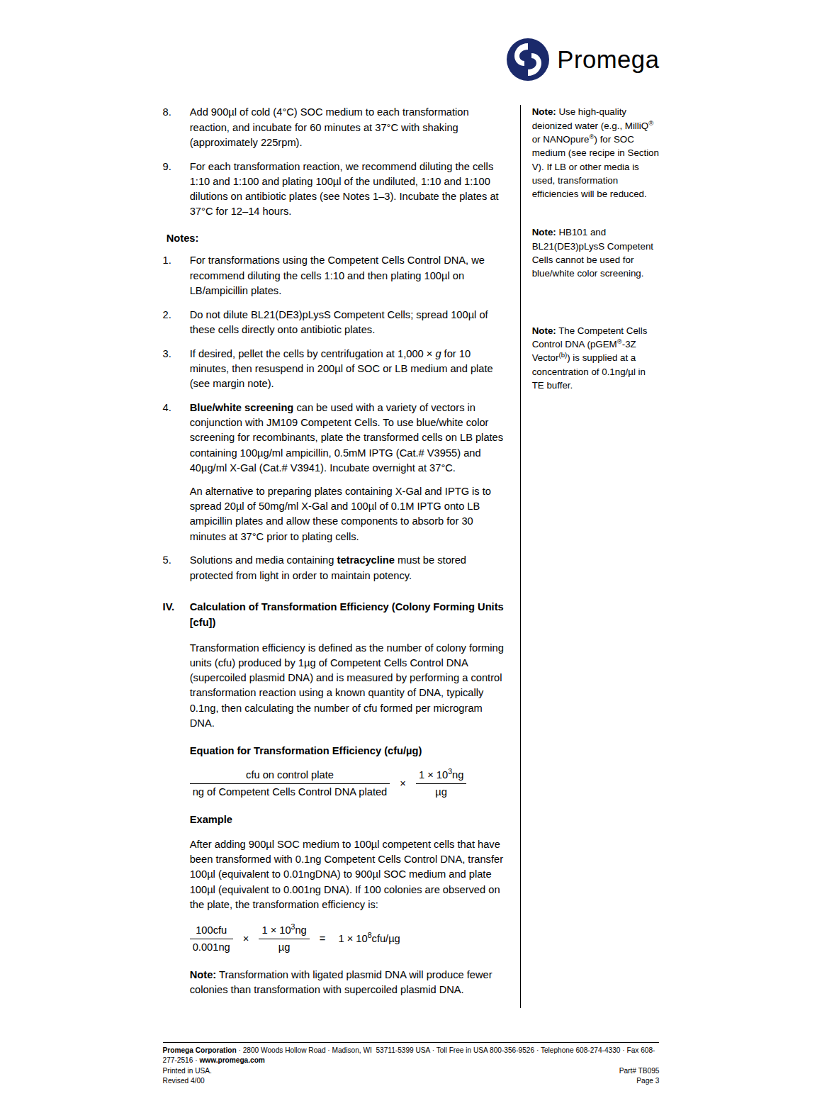Promega
8. Add 900µl of cold (4°C) SOC medium to each transformation reaction, and incubate for 60 minutes at 37°C with shaking (approximately 225rpm).
9. For each transformation reaction, we recommend diluting the cells 1:10 and 1:100 and plating 100µl of the undiluted, 1:10 and 1:100 dilutions on antibiotic plates (see Notes 1–3). Incubate the plates at 37°C for 12–14 hours.
Notes:
1. For transformations using the Competent Cells Control DNA, we recommend diluting the cells 1:10 and then plating 100µl on LB/ampicillin plates.
2. Do not dilute BL21(DE3)pLysS Competent Cells; spread 100µl of these cells directly onto antibiotic plates.
3. If desired, pellet the cells by centrifugation at 1,000 × g for 10 minutes, then resuspend in 200µl of SOC or LB medium and plate (see margin note).
4. Blue/white screening can be used with a variety of vectors in conjunction with JM109 Competent Cells. To use blue/white color screening for recombinants, plate the transformed cells on LB plates containing 100µg/ml ampicillin, 0.5mM IPTG (Cat.# V3955) and 40µg/ml X-Gal (Cat.# V3941). Incubate overnight at 37°C.
An alternative to preparing plates containing X-Gal and IPTG is to spread 20µl of 50mg/ml X-Gal and 100µl of 0.1M IPTG onto LB ampicillin plates and allow these components to absorb for 30 minutes at 37°C prior to plating cells.
5. Solutions and media containing tetracycline must be stored protected from light in order to maintain potency.
IV.
Calculation of Transformation Efficiency (Colony Forming Units [cfu])
Transformation efficiency is defined as the number of colony forming units (cfu) produced by 1µg of Competent Cells Control DNA (supercoiled plasmid DNA) and is measured by performing a control transformation reaction using a known quantity of DNA, typically 0.1ng, then calculating the number of cfu formed per microgram DNA.
Equation for Transformation Efficiency (cfu/µg)
cfu on control plate ng of Competent Cells Control DNA plated × 1 × 103ng µg
Example
After adding 900µl SOC medium to 100µl competent cells that have been transformed with 0.1ng Competent Cells Control DNA, transfer 100µl (equivalent to 0.01ngDNA) to 900µl SOC medium and plate 100µl (equivalent to 0.001ng DNA). If 100 colonies are observed on the plate, the transformation efficiency is:
100cfu 0.001ng × 1 × 103ng µg = 1 × 108cfu/µg
Note: Transformation with ligated plasmid DNA will produce fewer colonies than transformation with supercoiled plasmid DNA.
Note: Use high-quality deionized water (e.g., MilliQ® or NANOpure®) for SOC medium (see recipe in Section V). If LB or other media is used, transformation efficiencies will be reduced.
Note: HB101 and BL21(DE3)pLysS Competent Cells cannot be used for blue/white color screening.
Note: The Competent Cells Control DNA (pGEM®-3Z Vector(b)) is supplied at a concentration of 0.1ng/µl in TE buffer.
Promega Corporation · 2800 Woods Hollow Road · Madison, WI 53711-5399 USA · Toll Free in USA 800-356-9526 · Telephone 608-274-4330 · Fax 608-277-2516 · www.promega.com
Printed in USA.
Revised 4/00 Part# TB095
Page 3